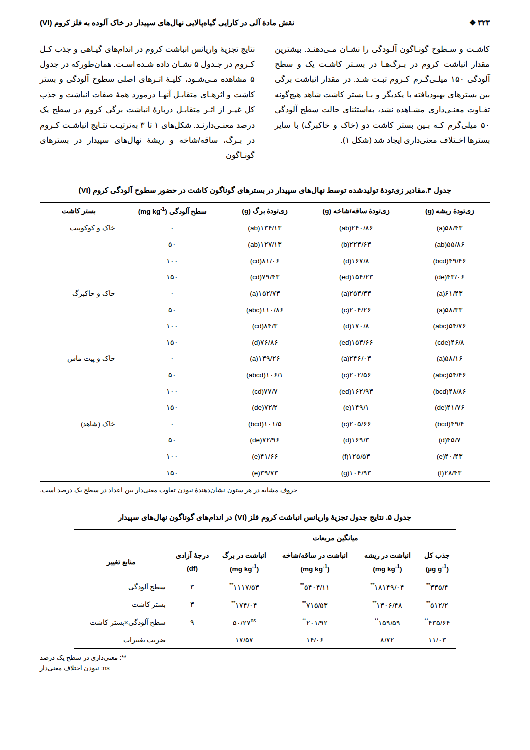۳۲۳ ❖ نقش مادهٔ آلی در کارایی گیاه‌پالایی نهال‌های سپیدار در خاک آلوده به فلز کروم (VI)
کاشـت و سـطوح گونـاگون آلـودگی را نشـان مـی‌دهنـد. بیشترین مقدار انباشت کروم در بـرگ‌هـا در بسـتر کاشـت یک و سطح آلودگی ۱۵۰ میلـی‌گـرم کـروم ثبـت شـد. در مقدار انباشت برگی بین بسترهای بهبودیافته با یکدیگر و بـا بستر کاشت شاهد هیچ‌گونه تفـاوت معنـی‌داری مشـاهده نشد، به‌استثنای حالت سطح آلودگی ۵۰ میلی‌گرم کـه بـین بستر کاشت دو (خاک و خاکبرگ) با سایر بسترها اخـتلاف معنی‌داری ایجاد شد (شکل ۱).
نتایج تجزیهٔ واریانس انباشت کروم در اندام‌های گیـاهی و جذب کـل کـروم در جـدول ۵ نشـان داده شـده اسـت. همان‌طورکه در جدول ۵ مشاهده مـی‌شـود، کلیـهٔ اثـرهای اصلی سطوح آلودگی و بستر کاشت و اثرهـای متقابـل آنهـا درمورد همهٔ صفات انباشت و جذب کل غیـر از اثـر متقابـل دربارهٔ انباشت برگی کروم در سطح یک درصد معنـی‌دارنـد. شکل‌های ۱ تا ۳ به‌ترتیـب نتـایج انباشـت کـروم در بـرگ، ساقه/شاخه و ریشهٔ نهال‌های سپیدار در بسترهای گونـاگون
جدول ۴.مقادیر زی‌تودهٔ تولیدشده توسط نهال‌های سپیدار در بسترهای گوناگون کاشت در حضور سطوح آلودگی کروم (VI)
| زی‌تودهٔ ریشه (g) | زی‌تودهٔ ساقه/شاخه (g) | زی‌تودهٔ برگ (g) | سطح آلودگی (mg kg -1 ) | بستر کاشت |
| --- | --- | --- | --- | --- |
| ۵۸/۴۳(a) | ۲۴۰/۸۶(ab) | ۱۳۴/۱۳(ab) | ۰ | خاک و کوکوپیت |
| ۵۵/۸۶(ab) | ۲۲۳/۶۳(b) | ۱۲۷/۱۳(ab) | ۵۰ | |
| ۴۹/۴۶(bcd) | ۱۶۷/۸(d) | ۸۱/۰۶(cd) | ۱۰۰ | |
| ۴۳/۰۶(de) | ۱۵۴/۲۳(ed) | ۷۹/۴۳(cd) | ۱۵۰ | |
| ۶۱/۴۳(a) | ۲۵۳/۳۳(a) | ۱۵۲/۷۳(a) | ۰ | خاک و خاکبرگ |
| ۵۸/۳۳(a) | ۲۰۴/۲۶(c) | ۱۱۰/۸۶(abc) | ۵۰ | |
| ۵۴/۷۶(abc) | ۱۷۰/۸(d) | ۸۴/۳(cd) | ۱۰۰ | |
| ۴۶/۸(cde) | ۱۵۳/۶۶(ed) | ۷۶/۸۶(d) | ۱۵۰ | |
| ۵۸/۱۶(a) | ۲۴۶/۰۳(a) | ۱۳۹/۲۶(a) | ۰ | خاک و پیت ماس |
| ۵۴/۴۶(abc) | ۲۰۲/۵۶(c) | ۱۰۶/۱(abcd) | ۵۰ | |
| ۴۸/۸۶(bcd) | ۱۶۲/۹۳(ed) | ۷۷/۷(cd) | ۱۰۰ | |
| ۴۱/۷۶(de) | ۱۴۹/۱(e) | ۷۲/۲(de) | ۱۵۰ | |
| ۴۹/۴(bcd) | ۲۰۵/۶۶(c) | ۱۰۱/۵(bcd) | ۰ | خاک (شاهد) |
| ۴۵/۷(d) | ۱۶۹/۳(d) | ۷۲/۹۶(de) | ۵۰ | |
| ۴۰/۴۳(e) | ۱۲۵/۵۳(f) | ۴۱/۶۶(e) | ۱۰۰ | |
| ۲۸/۴۳(f) | ۱۰۴/۹۳(g) | ۳۹/۷۳(e) | ۱۵۰ | |
حروف مشابه در هر ستون نشان‌دهندهٔ نبودن تفاوت معنی‌دار بین اعداد در سطح یک درصد است.
جدول ۵. نتایج جدول تجزیهٔ واریانس انباشت کروم فلز (VI) در اندام‌های گوناگون نهال‌های سپیدار
| میانگین مربعات | | |
| --- | --- | --- |
| جذب کل (µg g -1 ) | انباشت در ریشه (mg kg -1 ) | انباشت در ساقه/شاخه (mg kg -1 ) | انباشت در برگ (mg kg -1 ) | درجهٔ آزادی (df) | منابع تغییر |
| ۳۳۵/۴ ** | ۱۸۱۴۹/۰۴ ** | ۵۴۰۴/۱۱ ** | ۱۱۱۷/۵۳ ** | ۳ | سطح آلودگی |
| ۵۱۲/۲ ** | ۱۳۰۶/۴۸ ** | ۷۱۵/۵۳ ** | ۱۷۴/۰۴ ** | ۳ | بستر کاشت |
| ۴۳۵/۶۴ ** | ۱۵۹/۵۹ ** | ۲۰۱/۹۲ ** | ۵۰/۲۷ ns | ۹ | سطح آلودگی×بستر کاشت |
| ۱۱/۰۳ | ۸/۷۲ | ۱۴/۰۶ | ۱۷/۵۷ | | ضریب تغییرات |
**: معنی‌داری در سطح یک درصد
ns: نبودن اختلاف معنی‌دار